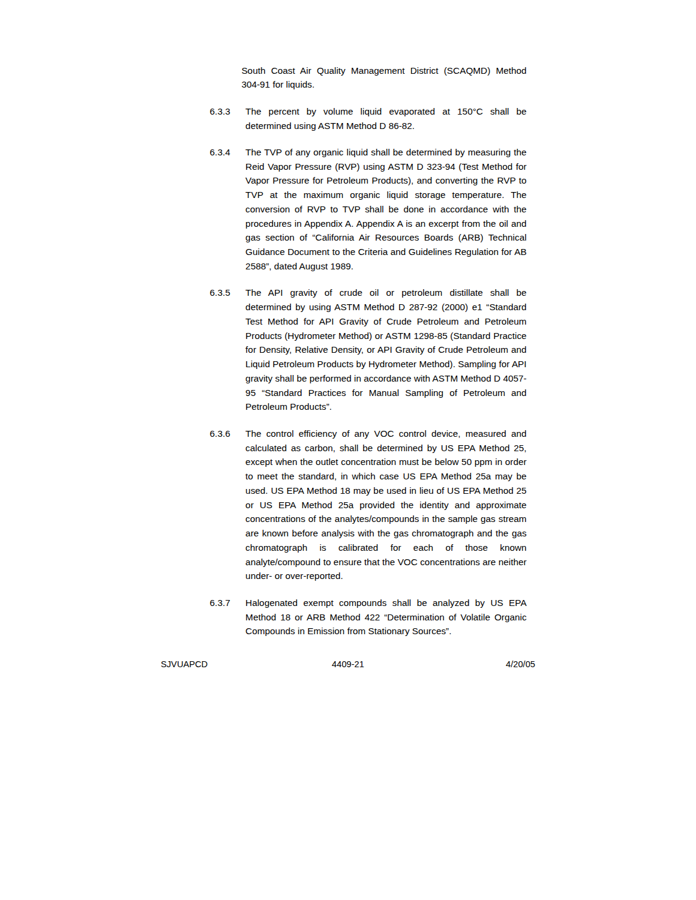South Coast Air Quality Management District (SCAQMD) Method 304-91 for liquids.
6.3.3
The percent by volume liquid evaporated at 150°C shall be determined using ASTM Method D 86-82.
6.3.4
The TVP of any organic liquid shall be determined by measuring the Reid Vapor Pressure (RVP) using ASTM D 323-94 (Test Method for Vapor Pressure for Petroleum Products), and converting the RVP to TVP at the maximum organic liquid storage temperature. The conversion of RVP to TVP shall be done in accordance with the procedures in Appendix A. Appendix A is an excerpt from the oil and gas section of “California Air Resources Boards (ARB) Technical Guidance Document to the Criteria and Guidelines Regulation for AB 2588”, dated August 1989.
6.3.5
The API gravity of crude oil or petroleum distillate shall be determined by using ASTM Method D 287-92 (2000) e1 “Standard Test Method for API Gravity of Crude Petroleum and Petroleum Products (Hydrometer Method) or ASTM 1298-85 (Standard Practice for Density, Relative Density, or API Gravity of Crude Petroleum and Liquid Petroleum Products by Hydrometer Method). Sampling for API gravity shall be performed in accordance with ASTM Method D 4057-95 “Standard Practices for Manual Sampling of Petroleum and Petroleum Products”.
6.3.6
The control efficiency of any VOC control device, measured and calculated as carbon, shall be determined by US EPA Method 25, except when the outlet concentration must be below 50 ppm in order to meet the standard, in which case US EPA Method 25a may be used. US EPA Method 18 may be used in lieu of US EPA Method 25 or US EPA Method 25a provided the identity and approximate concentrations of the analytes/compounds in the sample gas stream are known before analysis with the gas chromatograph and the gas chromatograph is calibrated for each of those known analyte/compound to ensure that the VOC concentrations are neither under- or over-reported.
6.3.7
Halogenated exempt compounds shall be analyzed by US EPA Method 18 or ARB Method 422 “Determination of Volatile Organic Compounds in Emission from Stationary Sources”.
SJVUAPCD 4409-21 4/20/05